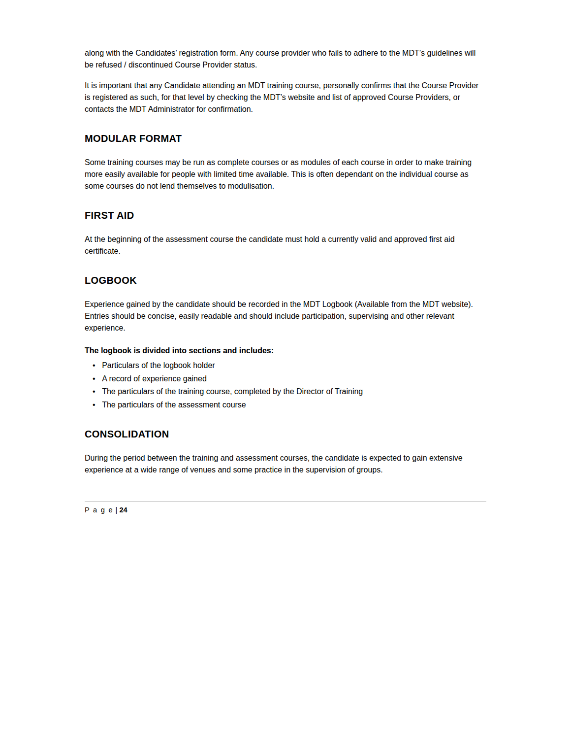along with the Candidates’ registration form. Any course provider who fails to adhere to the MDT’s guidelines will be refused / discontinued Course Provider status.
It is important that any Candidate attending an MDT training course, personally confirms that the Course Provider is registered as such, for that level by checking the MDT’s website and list of approved Course Providers, or contacts the MDT Administrator for confirmation.
MODULAR FORMAT
Some training courses may be run as complete courses or as modules of each course in order to make training more easily available for people with limited time available. This is often dependant on the individual course as some courses do not lend themselves to modulisation.
FIRST AID
At the beginning of the assessment course the candidate must hold a currently valid and approved first aid certificate.
LOGBOOK
Experience gained by the candidate should be recorded in the MDT Logbook (Available from the MDT website). Entries should be concise, easily readable and should include participation, supervising and other relevant experience.
The logbook is divided into sections and includes:
Particulars of the logbook holder
A record of experience gained
The particulars of the training course, completed by the Director of Training
The particulars of the assessment course
CONSOLIDATION
During the period between the training and assessment courses, the candidate is expected to gain extensive experience at a wide range of venues and some practice in the supervision of groups.
P a g e | 24